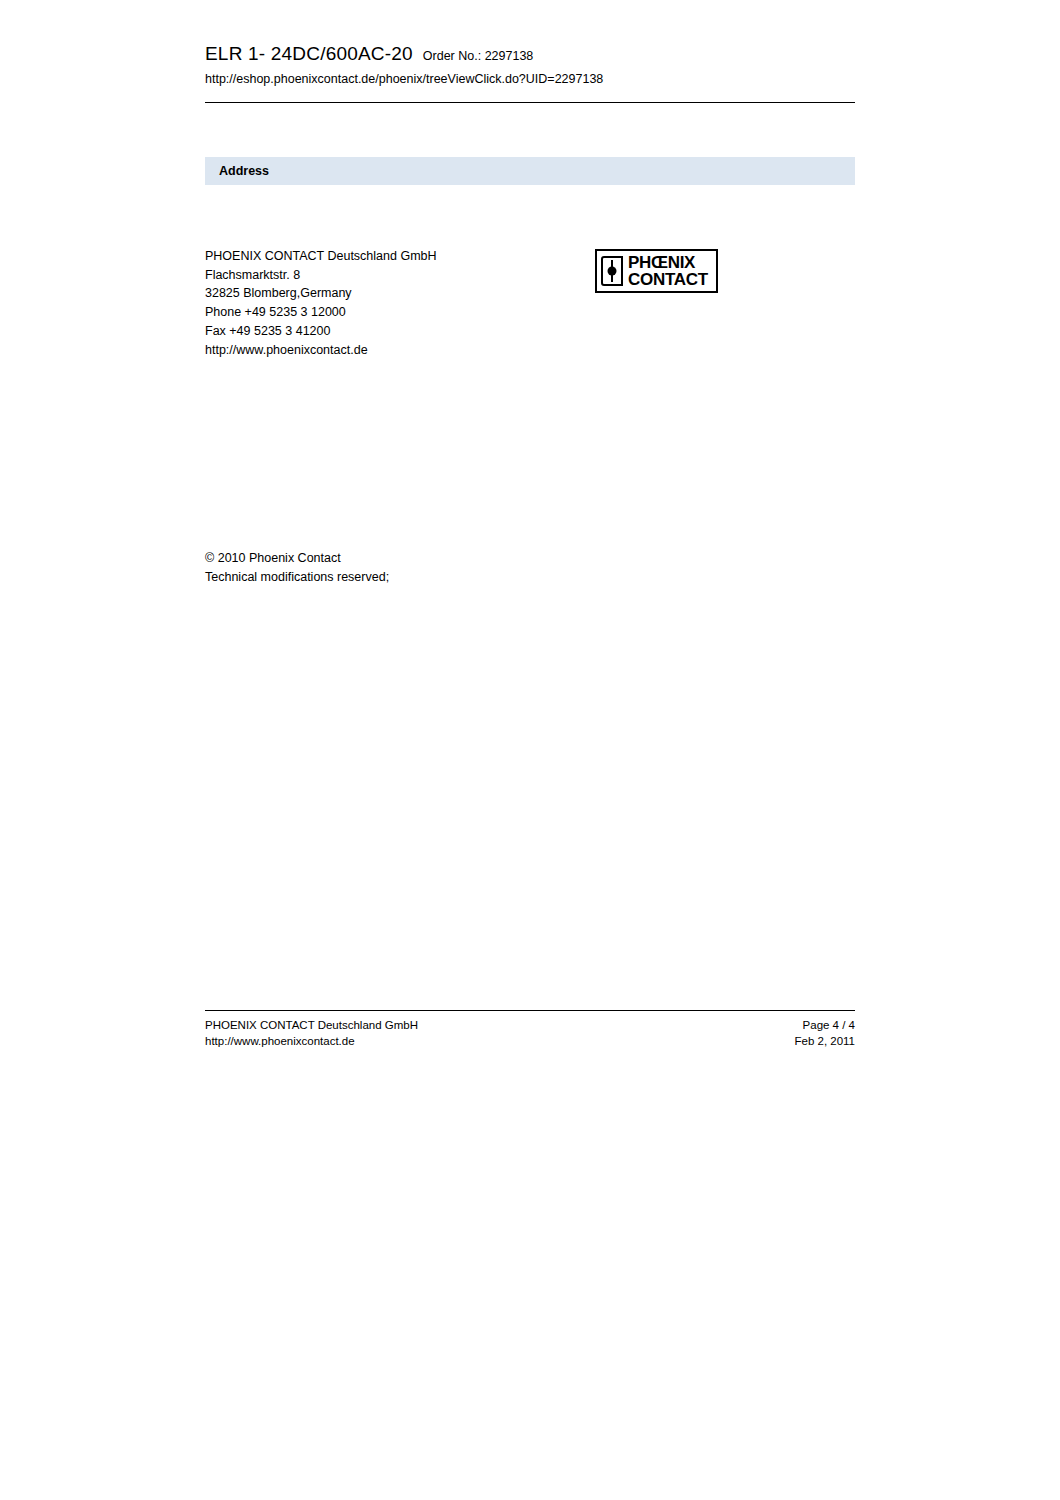ELR 1- 24DC/600AC-20 Order No.: 2297138
http://eshop.phoenixcontact.de/phoenix/treeViewClick.do?UID=2297138
Address
PHOENIX CONTACT Deutschland GmbH
Flachsmarktstr. 8
32825 Blomberg,Germany
Phone +49 5235 3 12000
Fax +49 5235 3 41200
http://www.phoenixcontact.de
PHŒNIX
CONTACT
© 2010 Phoenix Contact
Technical modifications reserved;
PHOENIX CONTACT Deutschland GmbH
http://www.phoenixcontact.de
Page 4 / 4
Feb 2, 2011